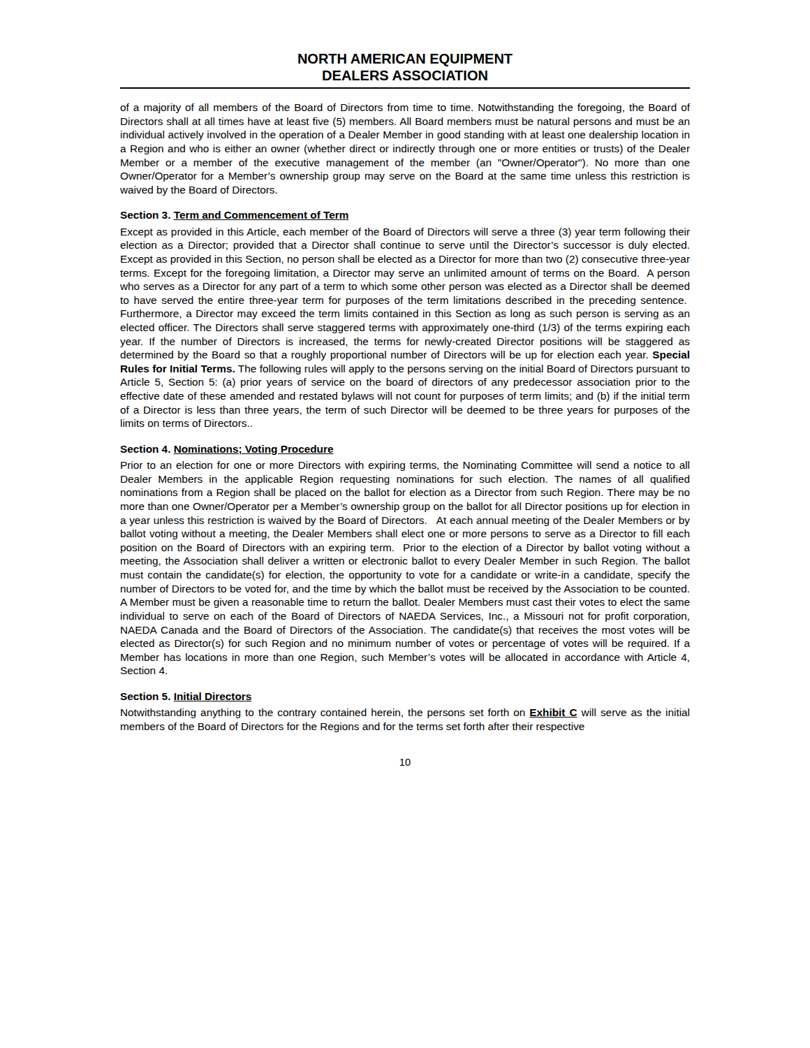NORTH AMERICAN EQUIPMENT
DEALERS ASSOCIATION
of a majority of all members of the Board of Directors from time to time. Notwithstanding the foregoing, the Board of Directors shall at all times have at least five (5) members. All Board members must be natural persons and must be an individual actively involved in the operation of a Dealer Member in good standing with at least one dealership location in a Region and who is either an owner (whether direct or indirectly through one or more entities or trusts) of the Dealer Member or a member of the executive management of the member (an "Owner/Operator"). No more than one Owner/Operator for a Member’s ownership group may serve on the Board at the same time unless this restriction is waived by the Board of Directors.
Section 3. Term and Commencement of Term
Except as provided in this Article, each member of the Board of Directors will serve a three (3) year term following their election as a Director; provided that a Director shall continue to serve until the Director’s successor is duly elected. Except as provided in this Section, no person shall be elected as a Director for more than two (2) consecutive three-year terms. Except for the foregoing limitation, a Director may serve an unlimited amount of terms on the Board. A person who serves as a Director for any part of a term to which some other person was elected as a Director shall be deemed to have served the entire three-year term for purposes of the term limitations described in the preceding sentence. Furthermore, a Director may exceed the term limits contained in this Section as long as such person is serving as an elected officer. The Directors shall serve staggered terms with approximately one-third (1/3) of the terms expiring each year. If the number of Directors is increased, the terms for newly-created Director positions will be staggered as determined by the Board so that a roughly proportional number of Directors will be up for election each year. Special Rules for Initial Terms. The following rules will apply to the persons serving on the initial Board of Directors pursuant to Article 5, Section 5: (a) prior years of service on the board of directors of any predecessor association prior to the effective date of these amended and restated bylaws will not count for purposes of term limits; and (b) if the initial term of a Director is less than three years, the term of such Director will be deemed to be three years for purposes of the limits on terms of Directors..
Section 4. Nominations; Voting Procedure
Prior to an election for one or more Directors with expiring terms, the Nominating Committee will send a notice to all Dealer Members in the applicable Region requesting nominations for such election. The names of all qualified nominations from a Region shall be placed on the ballot for election as a Director from such Region. There may be no more than one Owner/Operator per a Member’s ownership group on the ballot for all Director positions up for election in a year unless this restriction is waived by the Board of Directors. At each annual meeting of the Dealer Members or by ballot voting without a meeting, the Dealer Members shall elect one or more persons to serve as a Director to fill each position on the Board of Directors with an expiring term. Prior to the election of a Director by ballot voting without a meeting, the Association shall deliver a written or electronic ballot to every Dealer Member in such Region. The ballot must contain the candidate(s) for election, the opportunity to vote for a candidate or write-in a candidate, specify the number of Directors to be voted for, and the time by which the ballot must be received by the Association to be counted. A Member must be given a reasonable time to return the ballot. Dealer Members must cast their votes to elect the same individual to serve on each of the Board of Directors of NAEDA Services, Inc., a Missouri not for profit corporation, NAEDA Canada and the Board of Directors of the Association. The candidate(s) that receives the most votes will be elected as Director(s) for such Region and no minimum number of votes or percentage of votes will be required. If a Member has locations in more than one Region, such Member’s votes will be allocated in accordance with Article 4, Section 4.
Section 5. Initial Directors
Notwithstanding anything to the contrary contained herein, the persons set forth on Exhibit C will serve as the initial members of the Board of Directors for the Regions and for the terms set forth after their respective
10